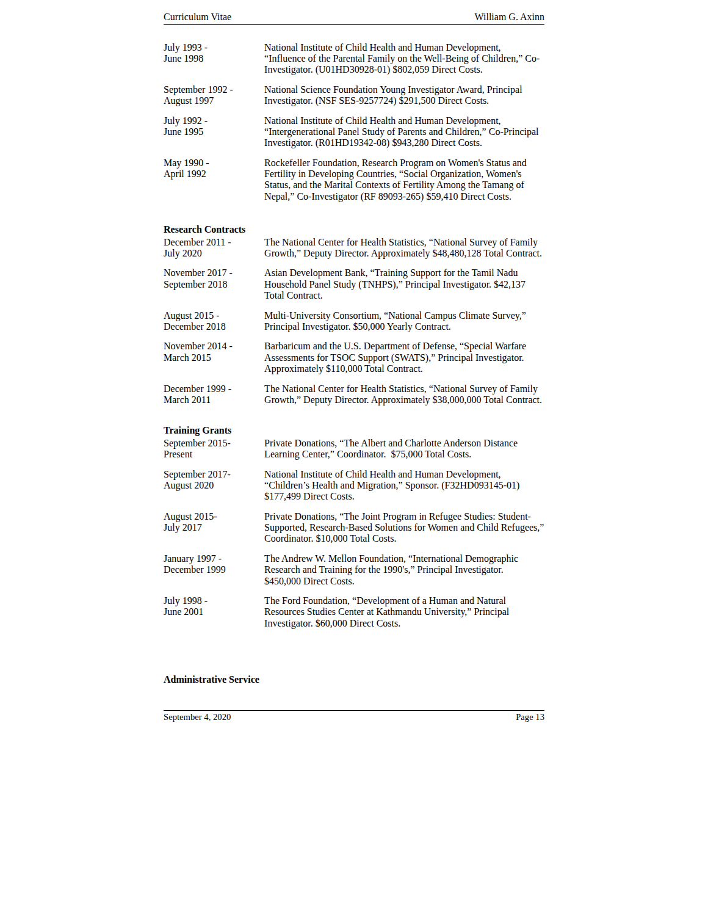Curriculum Vitae William G. Axinn
| July 1993 - June 1998 | National Institute of Child Health and Human Development, “Influence of the Parental Family on the Well-Being of Children,” Co-Investigator. (U01HD30928-01) $802,059 Direct Costs. |
| September 1992 - August 1997 | National Science Foundation Young Investigator Award, Principal Investigator. (NSF SES-9257724) $291,500 Direct Costs. |
| July 1992 - June 1995 | National Institute of Child Health and Human Development, “Intergenerational Panel Study of Parents and Children,” Co-Principal Investigator. (R01HD19342-08) $943,280 Direct Costs. |
| May 1990 - April 1992 | Rockefeller Foundation, Research Program on Women's Status and Fertility in Developing Countries, “Social Organization, Women's Status, and the Marital Contexts of Fertility Among the Tamang of Nepal,” Co-Investigator (RF 89093-265) $59,410 Direct Costs. |
Research Contracts
| December 2011 - July 2020 | The National Center for Health Statistics, “National Survey of Family Growth,” Deputy Director. Approximately $48,480,128 Total Contract. |
| November 2017 - September 2018 | Asian Development Bank, “Training Support for the Tamil Nadu Household Panel Study (TNHPS),” Principal Investigator. $42,137 Total Contract. |
| August 2015 - December 2018 | Multi-University Consortium, “National Campus Climate Survey,” Principal Investigator. $50,000 Yearly Contract. |
| November 2014 - March 2015 | Barbaricum and the U.S. Department of Defense, “Special Warfare Assessments for TSOC Support (SWATS),” Principal Investigator. Approximately $110,000 Total Contract. |
| December 1999 - March 2011 | The National Center for Health Statistics, “National Survey of Family Growth,” Deputy Director. Approximately $38,000,000 Total Contract. |
Training Grants
| September 2015- Present | Private Donations, “The Albert and Charlotte Anderson Distance Learning Center,” Coordinator. $75,000 Total Costs. |
| September 2017- August 2020 | National Institute of Child Health and Human Development, “Children’s Health and Migration,” Sponsor. (F32HD093145-01) $177,499 Direct Costs. |
| August 2015- July 2017 | Private Donations, “The Joint Program in Refugee Studies: Student-Supported, Research-Based Solutions for Women and Child Refugees,” Coordinator. $10,000 Total Costs. |
| January 1997 - December 1999 | The Andrew W. Mellon Foundation, “International Demographic Research and Training for the 1990's,” Principal Investigator. $450,000 Direct Costs. |
| July 1998 - June 2001 | The Ford Foundation, “Development of a Human and Natural Resources Studies Center at Kathmandu University,” Principal Investigator. $60,000 Direct Costs. |
Administrative Service
September 4, 2020 Page 13